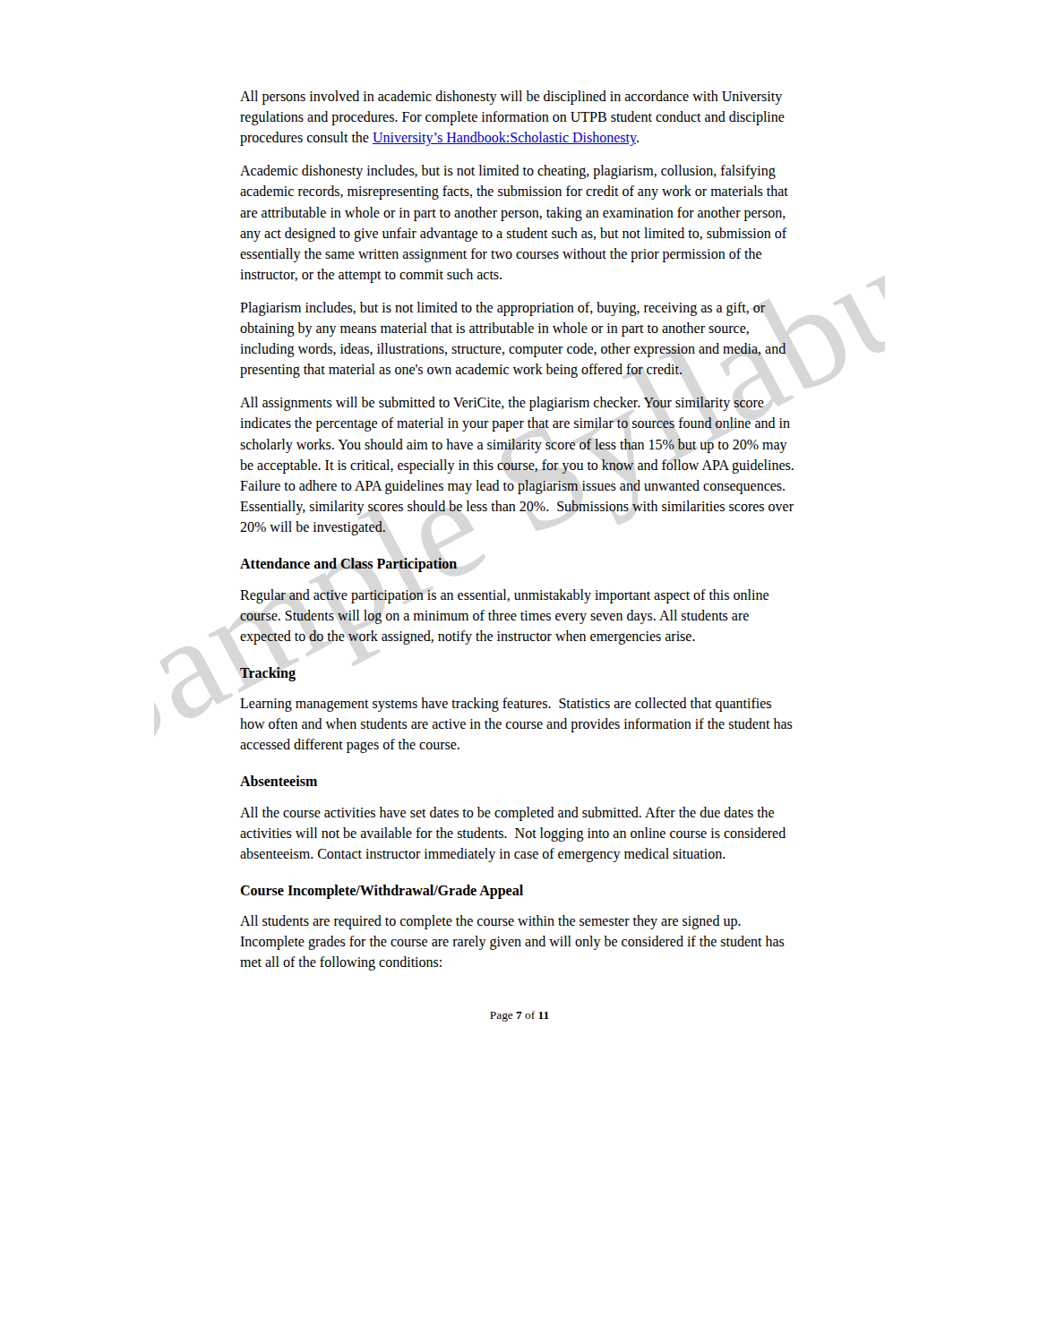Sample Syllabus
All persons involved in academic dishonesty will be disciplined in accordance with University regulations and procedures. For complete information on UTPB student conduct and discipline procedures consult the University’s Handbook:Scholastic Dishonesty.
Academic dishonesty includes, but is not limited to cheating, plagiarism, collusion, falsifying academic records, misrepresenting facts, the submission for credit of any work or materials that are attributable in whole or in part to another person, taking an examination for another person, any act designed to give unfair advantage to a student such as, but not limited to, submission of essentially the same written assignment for two courses without the prior permission of the instructor, or the attempt to commit such acts.
Plagiarism includes, but is not limited to the appropriation of, buying, receiving as a gift, or obtaining by any means material that is attributable in whole or in part to another source, including words, ideas, illustrations, structure, computer code, other expression and media, and presenting that material as one's own academic work being offered for credit.
All assignments will be submitted to VeriCite, the plagiarism checker. Your similarity score indicates the percentage of material in your paper that are similar to sources found online and in scholarly works. You should aim to have a similarity score of less than 15% but up to 20% may be acceptable. It is critical, especially in this course, for you to know and follow APA guidelines. Failure to adhere to APA guidelines may lead to plagiarism issues and unwanted consequences. Essentially, similarity scores should be less than 20%. Submissions with similarities scores over 20% will be investigated.
Attendance and Class Participation
Regular and active participation is an essential, unmistakably important aspect of this online course. Students will log on a minimum of three times every seven days. All students are expected to do the work assigned, notify the instructor when emergencies arise.
Tracking
Learning management systems have tracking features. Statistics are collected that quantifies how often and when students are active in the course and provides information if the student has accessed different pages of the course.
Absenteeism
All the course activities have set dates to be completed and submitted. After the due dates the activities will not be available for the students. Not logging into an online course is considered absenteeism. Contact instructor immediately in case of emergency medical situation.
Course Incomplete/Withdrawal/Grade Appeal
All students are required to complete the course within the semester they are signed up. Incomplete grades for the course are rarely given and will only be considered if the student has met all of the following conditions:
Page 7 of 11